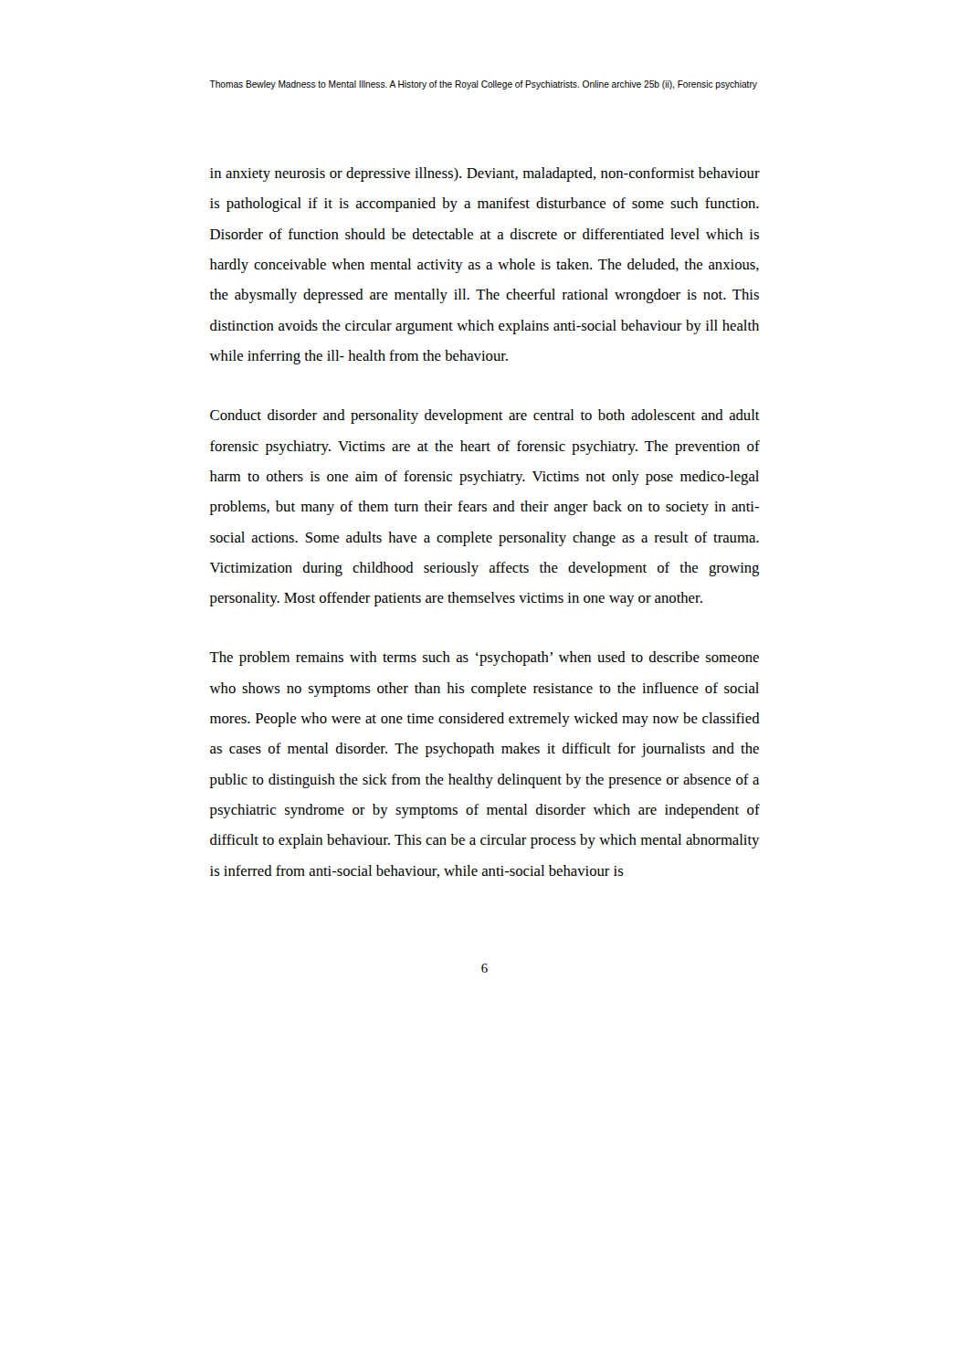Thomas Bewley Madness to Mental Illness. A History of the Royal College of Psychiatrists. Online archive 25b (ii), Forensic psychiatry
in anxiety neurosis or depressive illness). Deviant, maladapted, non-conformist behaviour is pathological if it is accompanied by a manifest disturbance of some such function. Disorder of function should be detectable at a discrete or differentiated level which is hardly conceivable when mental activity as a whole is taken. The deluded, the anxious, the abysmally depressed are mentally ill. The cheerful rational wrongdoer is not. This distinction avoids the circular argument which explains anti-social behaviour by ill health while inferring the ill- health from the behaviour.
Conduct disorder and personality development are central to both adolescent and adult forensic psychiatry. Victims are at the heart of forensic psychiatry. The prevention of harm to others is one aim of forensic psychiatry. Victims not only pose medico-legal problems, but many of them turn their fears and their anger back on to society in anti-social actions. Some adults have a complete personality change as a result of trauma. Victimization during childhood seriously affects the development of the growing personality. Most offender patients are themselves victims in one way or another.
The problem remains with terms such as ‘psychopath’ when used to describe someone who shows no symptoms other than his complete resistance to the influence of social mores. People who were at one time considered extremely wicked may now be classified as cases of mental disorder. The psychopath makes it difficult for journalists and the public to distinguish the sick from the healthy delinquent by the presence or absence of a psychiatric syndrome or by symptoms of mental disorder which are independent of difficult to explain behaviour. This can be a circular process by which mental abnormality is inferred from anti-social behaviour, while anti-social behaviour is
6